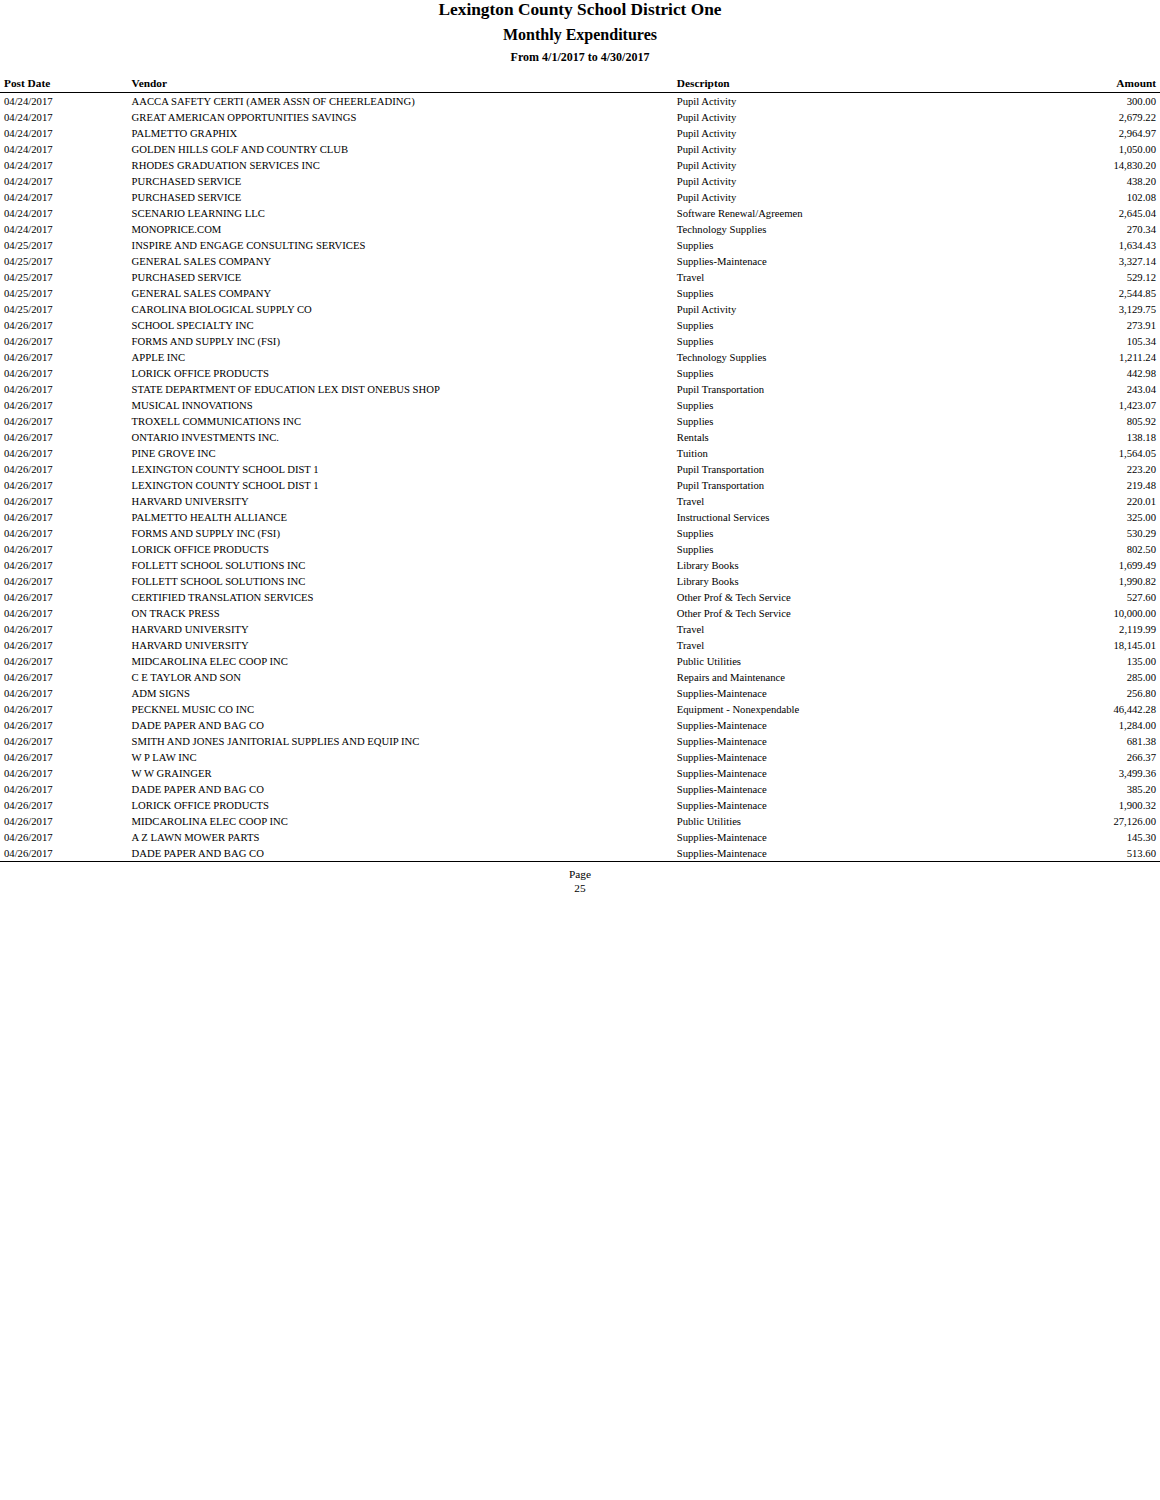Lexington County School District One
Monthly Expenditures
From 4/1/2017 to 4/30/2017
| Post Date | Vendor | Descripton | Amount |
| --- | --- | --- | --- |
| 04/24/2017 | AACCA SAFETY CERTI (AMER ASSN OF CHEERLEADING) | Pupil Activity | 300.00 |
| 04/24/2017 | GREAT AMERICAN OPPORTUNITIES SAVINGS | Pupil Activity | 2,679.22 |
| 04/24/2017 | PALMETTO GRAPHIX | Pupil Activity | 2,964.97 |
| 04/24/2017 | GOLDEN HILLS GOLF AND COUNTRY CLUB | Pupil Activity | 1,050.00 |
| 04/24/2017 | RHODES GRADUATION SERVICES INC | Pupil Activity | 14,830.20 |
| 04/24/2017 | PURCHASED SERVICE | Pupil Activity | 438.20 |
| 04/24/2017 | PURCHASED SERVICE | Pupil Activity | 102.08 |
| 04/24/2017 | SCENARIO LEARNING LLC | Software Renewal/Agreemen | 2,645.04 |
| 04/24/2017 | MONOPRICE.COM | Technology Supplies | 270.34 |
| 04/25/2017 | INSPIRE AND ENGAGE CONSULTING SERVICES | Supplies | 1,634.43 |
| 04/25/2017 | GENERAL SALES COMPANY | Supplies-Maintenace | 3,327.14 |
| 04/25/2017 | PURCHASED SERVICE | Travel | 529.12 |
| 04/25/2017 | GENERAL SALES COMPANY | Supplies | 2,544.85 |
| 04/25/2017 | CAROLINA BIOLOGICAL SUPPLY CO | Pupil Activity | 3,129.75 |
| 04/26/2017 | SCHOOL SPECIALTY INC | Supplies | 273.91 |
| 04/26/2017 | FORMS AND SUPPLY INC (FSI) | Supplies | 105.34 |
| 04/26/2017 | APPLE INC | Technology Supplies | 1,211.24 |
| 04/26/2017 | LORICK OFFICE PRODUCTS | Supplies | 442.98 |
| 04/26/2017 | STATE DEPARTMENT OF EDUCATION LEX DIST ONEBUS SHOP | Pupil Transportation | 243.04 |
| 04/26/2017 | MUSICAL INNOVATIONS | Supplies | 1,423.07 |
| 04/26/2017 | TROXELL COMMUNICATIONS INC | Supplies | 805.92 |
| 04/26/2017 | ONTARIO INVESTMENTS INC. | Rentals | 138.18 |
| 04/26/2017 | PINE GROVE INC | Tuition | 1,564.05 |
| 04/26/2017 | LEXINGTON COUNTY SCHOOL DIST 1 | Pupil Transportation | 223.20 |
| 04/26/2017 | LEXINGTON COUNTY SCHOOL DIST 1 | Pupil Transportation | 219.48 |
| 04/26/2017 | HARVARD UNIVERSITY | Travel | 220.01 |
| 04/26/2017 | PALMETTO HEALTH ALLIANCE | Instructional Services | 325.00 |
| 04/26/2017 | FORMS AND SUPPLY INC (FSI) | Supplies | 530.29 |
| 04/26/2017 | LORICK OFFICE PRODUCTS | Supplies | 802.50 |
| 04/26/2017 | FOLLETT SCHOOL SOLUTIONS INC | Library Books | 1,699.49 |
| 04/26/2017 | FOLLETT SCHOOL SOLUTIONS INC | Library Books | 1,990.82 |
| 04/26/2017 | CERTIFIED TRANSLATION SERVICES | Other Prof & Tech Service | 527.60 |
| 04/26/2017 | ON TRACK PRESS | Other Prof & Tech Service | 10,000.00 |
| 04/26/2017 | HARVARD UNIVERSITY | Travel | 2,119.99 |
| 04/26/2017 | HARVARD UNIVERSITY | Travel | 18,145.01 |
| 04/26/2017 | MIDCAROLINA ELEC COOP INC | Public Utilities | 135.00 |
| 04/26/2017 | C E TAYLOR AND SON | Repairs and Maintenance | 285.00 |
| 04/26/2017 | ADM SIGNS | Supplies-Maintenace | 256.80 |
| 04/26/2017 | PECKNEL MUSIC CO INC | Equipment - Nonexpendable | 46,442.28 |
| 04/26/2017 | DADE PAPER AND BAG CO | Supplies-Maintenace | 1,284.00 |
| 04/26/2017 | SMITH AND JONES JANITORIAL SUPPLIES AND EQUIP INC | Supplies-Maintenace | 681.38 |
| 04/26/2017 | W P LAW INC | Supplies-Maintenace | 266.37 |
| 04/26/2017 | W W GRAINGER | Supplies-Maintenace | 3,499.36 |
| 04/26/2017 | DADE PAPER AND BAG CO | Supplies-Maintenace | 385.20 |
| 04/26/2017 | LORICK OFFICE PRODUCTS | Supplies-Maintenace | 1,900.32 |
| 04/26/2017 | MIDCAROLINA ELEC COOP INC | Public Utilities | 27,126.00 |
| 04/26/2017 | A Z LAWN MOWER PARTS | Supplies-Maintenace | 145.30 |
| 04/26/2017 | DADE PAPER AND BAG CO | Supplies-Maintenace | 513.60 |
Page
25